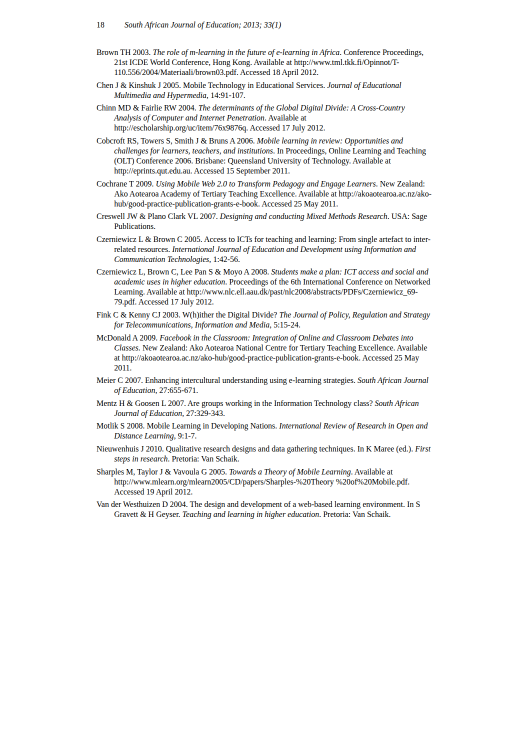18 South African Journal of Education; 2013; 33(1)
Brown TH 2003. The role of m-learning in the future of e-learning in Africa. Conference Proceedings, 21st ICDE World Conference, Hong Kong. Available at http://www.tml.tkk.fi/Opinnot/T-110.556/2004/Materiaali/brown03.pdf. Accessed 18 April 2012.
Chen J & Kinshuk J 2005. Mobile Technology in Educational Services. Journal of Educational Multimedia and Hypermedia, 14:91-107.
Chinn MD & Fairlie RW 2004. The determinants of the Global Digital Divide: A Cross-Country Analysis of Computer and Internet Penetration. Available at http://escholarship.org/uc/item/76x9876q. Accessed 17 July 2012.
Cobcroft RS, Towers S, Smith J & Bruns A 2006. Mobile learning in review: Opportunities and challenges for learners, teachers, and institutions. In Proceedings, Online Learning and Teaching (OLT) Conference 2006. Brisbane: Queensland University of Technology. Available at http://eprints.qut.edu.au. Accessed 15 September 2011.
Cochrane T 2009. Using Mobile Web 2.0 to Transform Pedagogy and Engage Learners. New Zealand: Ako Aotearoa Academy of Tertiary Teaching Excellence. Available at http://akoaotearoa.ac.nz/ako-hub/good-practice-publication-grants-e-book. Accessed 25 May 2011.
Creswell JW & Plano Clark VL 2007. Designing and conducting Mixed Methods Research. USA: Sage Publications.
Czerniewicz L & Brown C 2005. Access to ICTs for teaching and learning: From single artefact to inter-related resources. International Journal of Education and Development using Information and Communication Technologies, 1:42-56.
Czerniewicz L, Brown C, Lee Pan S & Moyo A 2008. Students make a plan: ICT access and social and academic uses in higher education. Proceedings of the 6th International Conference on Networked Learning. Available at http://www.nlc.ell.aau.dk/past/nlc2008/abstracts/PDFs/Czerniewicz_69-79.pdf. Accessed 17 July 2012.
Fink C & Kenny CJ 2003. W(h)ither the Digital Divide? The Journal of Policy, Regulation and Strategy for Telecommunications, Information and Media, 5:15-24.
McDonald A 2009. Facebook in the Classroom: Integration of Online and Classroom Debates into Classes. New Zealand: Ako Aotearoa National Centre for Tertiary Teaching Excellence. Available at http://akoaotearoa.ac.nz/ako-hub/good-practice-publication-grants-e-book. Accessed 25 May 2011.
Meier C 2007. Enhancing intercultural understanding using e-learning strategies. South African Journal of Education, 27:655-671.
Mentz H & Goosen L 2007. Are groups working in the Information Technology class? South African Journal of Education, 27:329-343.
Motlik S 2008. Mobile Learning in Developing Nations. International Review of Research in Open and Distance Learning, 9:1-7.
Nieuwenhuis J 2010. Qualitative research designs and data gathering techniques. In K Maree (ed.). First steps in research. Pretoria: Van Schaik.
Sharples M, Taylor J & Vavoula G 2005. Towards a Theory of Mobile Learning. Available at http://www.mlearn.org/mlearn2005/CD/papers/Sharples-%20Theory %20of%20Mobile.pdf. Accessed 19 April 2012.
Van der Westhuizen D 2004. The design and development of a web-based learning environment. In S Gravett & H Geyser. Teaching and learning in higher education. Pretoria: Van Schaik.